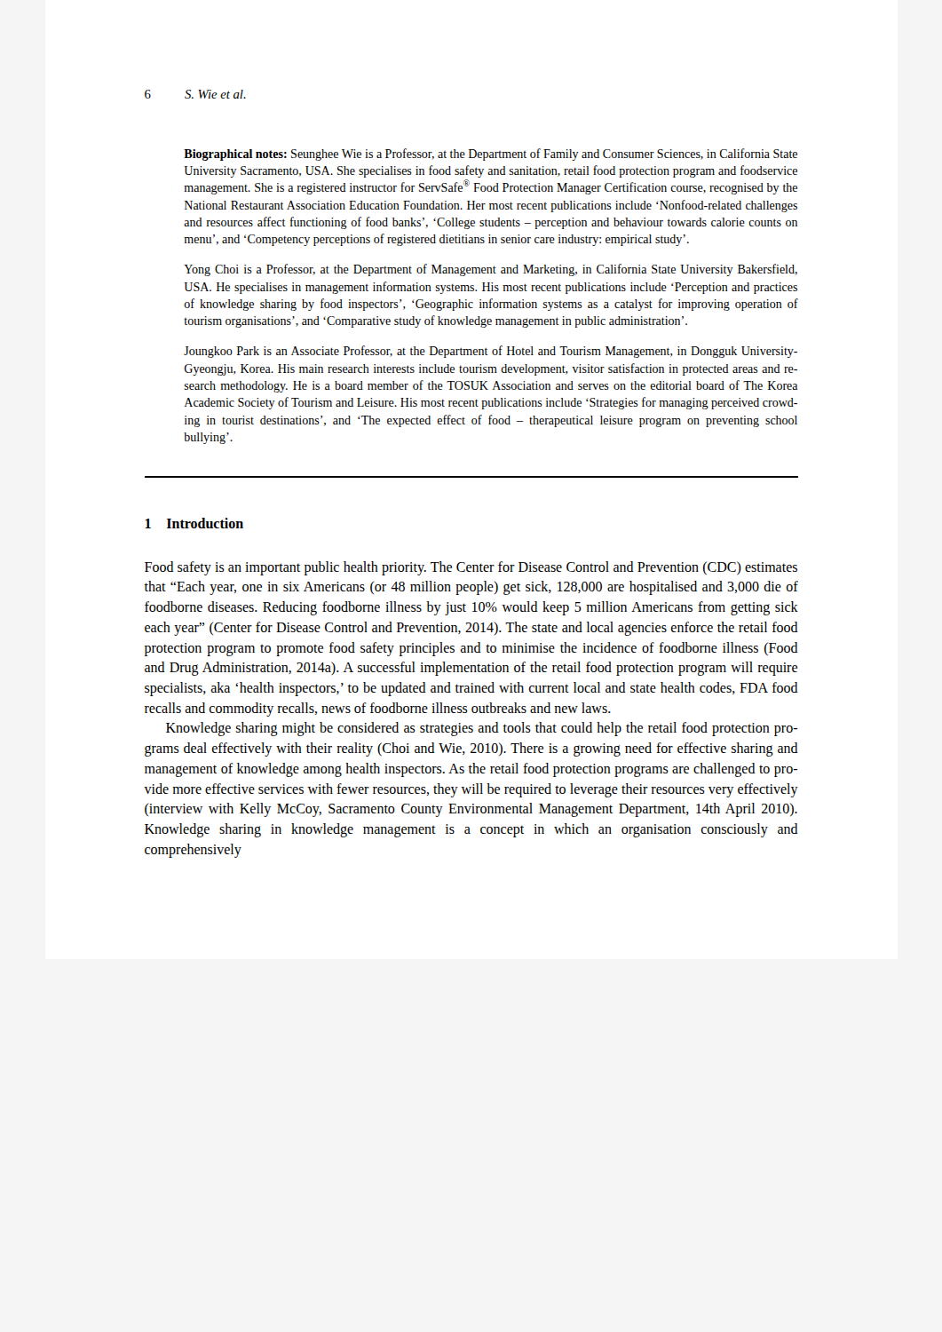6 S. Wie et al.
Biographical notes: Seunghee Wie is a Professor, at the Department of Family and Consumer Sciences, in California State University Sacramento, USA. She specialises in food safety and sanitation, retail food protection program and foodservice management. She is a registered instructor for ServSafe® Food Protection Manager Certification course, recognised by the National Restaurant Association Education Foundation. Her most recent publications include ‘Nonfood-related challenges and resources affect functioning of food banks’, ‘College students – perception and behaviour towards calorie counts on menu’, and ‘Competency perceptions of registered dietitians in senior care industry: empirical study’.
Yong Choi is a Professor, at the Department of Management and Marketing, in California State University Bakersfield, USA. He specialises in management information systems. His most recent publications include ‘Perception and practices of knowledge sharing by food inspectors’, ‘Geographic information systems as a catalyst for improving operation of tourism organisations’, and ‘Comparative study of knowledge management in public administration’.
Joungkoo Park is an Associate Professor, at the Department of Hotel and Tourism Management, in Dongguk University-Gyeongju, Korea. His main research interests include tourism development, visitor satisfaction in protected areas and research methodology. He is a board member of the TOSUK Association and serves on the editorial board of The Korea Academic Society of Tourism and Leisure. His most recent publications include ‘Strategies for managing perceived crowding in tourist destinations’, and ‘The expected effect of food – therapeutical leisure program on preventing school bullying’.
1 Introduction
Food safety is an important public health priority. The Center for Disease Control and Prevention (CDC) estimates that “Each year, one in six Americans (or 48 million people) get sick, 128,000 are hospitalised and 3,000 die of foodborne diseases. Reducing foodborne illness by just 10% would keep 5 million Americans from getting sick each year” (Center for Disease Control and Prevention, 2014). The state and local agencies enforce the retail food protection program to promote food safety principles and to minimise the incidence of foodborne illness (Food and Drug Administration, 2014a). A successful implementation of the retail food protection program will require specialists, aka ‘health inspectors,’ to be updated and trained with current local and state health codes, FDA food recalls and commodity recalls, news of foodborne illness outbreaks and new laws.
Knowledge sharing might be considered as strategies and tools that could help the retail food protection programs deal effectively with their reality (Choi and Wie, 2010). There is a growing need for effective sharing and management of knowledge among health inspectors. As the retail food protection programs are challenged to provide more effective services with fewer resources, they will be required to leverage their resources very effectively (interview with Kelly McCoy, Sacramento County Environmental Management Department, 14th April 2010). Knowledge sharing in knowledge management is a concept in which an organisation consciously and comprehensively